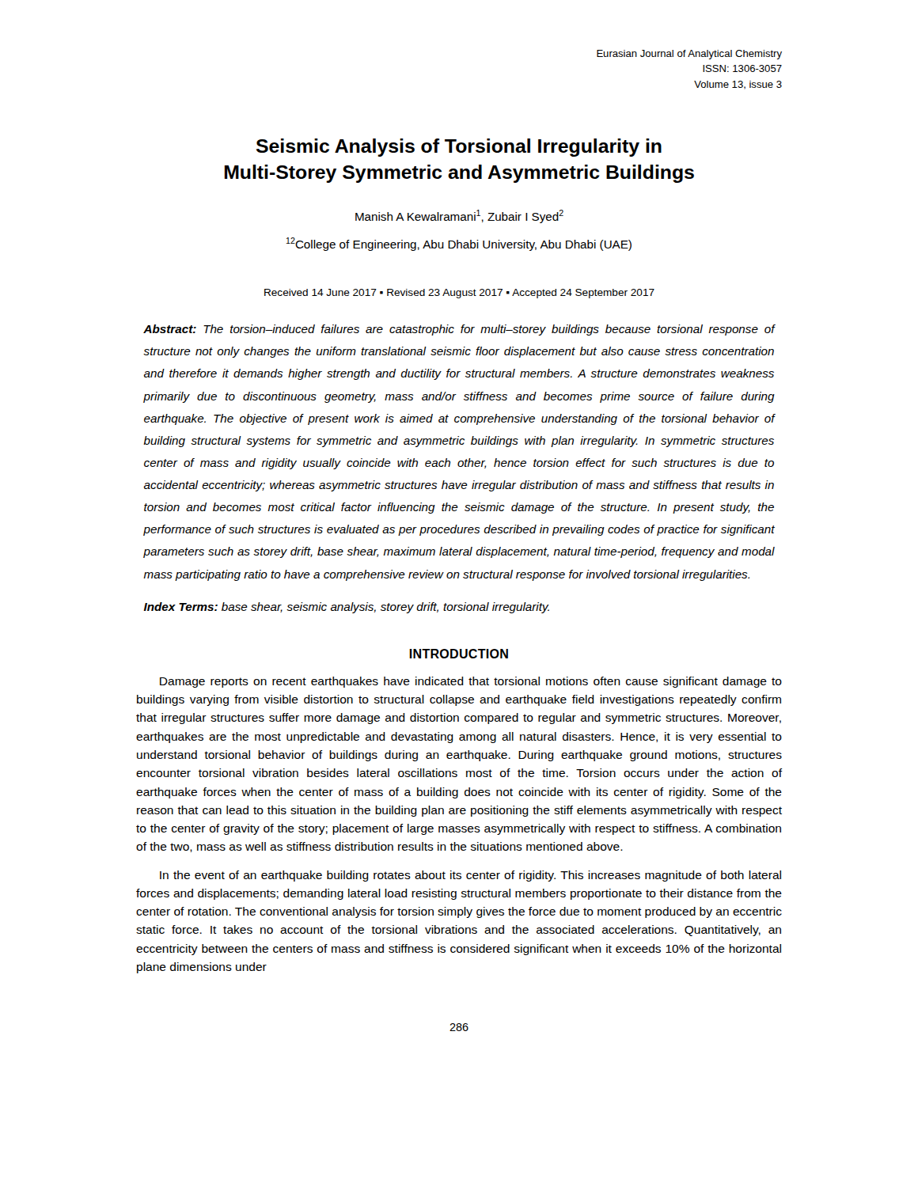Eurasian Journal of Analytical Chemistry
ISSN: 1306-3057
Volume 13, issue 3
Seismic Analysis of Torsional Irregularity in
Multi-Storey Symmetric and Asymmetric Buildings
Manish A Kewalramani1, Zubair I Syed2
12College of Engineering, Abu Dhabi University, Abu Dhabi (UAE)
Received 14 June 2017 ▪ Revised 23 August 2017 ▪ Accepted 24 September 2017
Abstract: The torsion–induced failures are catastrophic for multi–storey buildings because torsional response of structure not only changes the uniform translational seismic floor displacement but also cause stress concentration and therefore it demands higher strength and ductility for structural members. A structure demonstrates weakness primarily due to discontinuous geometry, mass and/or stiffness and becomes prime source of failure during earthquake. The objective of present work is aimed at comprehensive understanding of the torsional behavior of building structural systems for symmetric and asymmetric buildings with plan irregularity. In symmetric structures center of mass and rigidity usually coincide with each other, hence torsion effect for such structures is due to accidental eccentricity; whereas asymmetric structures have irregular distribution of mass and stiffness that results in torsion and becomes most critical factor influencing the seismic damage of the structure. In present study, the performance of such structures is evaluated as per procedures described in prevailing codes of practice for significant parameters such as storey drift, base shear, maximum lateral displacement, natural time-period, frequency and modal mass participating ratio to have a comprehensive review on structural response for involved torsional irregularities.
Index Terms: base shear, seismic analysis, storey drift, torsional irregularity.
INTRODUCTION
Damage reports on recent earthquakes have indicated that torsional motions often cause significant damage to buildings varying from visible distortion to structural collapse and earthquake field investigations repeatedly confirm that irregular structures suffer more damage and distortion compared to regular and symmetric structures. Moreover, earthquakes are the most unpredictable and devastating among all natural disasters. Hence, it is very essential to understand torsional behavior of buildings during an earthquake. During earthquake ground motions, structures encounter torsional vibration besides lateral oscillations most of the time. Torsion occurs under the action of earthquake forces when the center of mass of a building does not coincide with its center of rigidity. Some of the reason that can lead to this situation in the building plan are positioning the stiff elements asymmetrically with respect to the center of gravity of the story; placement of large masses asymmetrically with respect to stiffness. A combination of the two, mass as well as stiffness distribution results in the situations mentioned above.
In the event of an earthquake building rotates about its center of rigidity. This increases magnitude of both lateral forces and displacements; demanding lateral load resisting structural members proportionate to their distance from the center of rotation. The conventional analysis for torsion simply gives the force due to moment produced by an eccentric static force. It takes no account of the torsional vibrations and the associated accelerations. Quantitatively, an eccentricity between the centers of mass and stiffness is considered significant when it exceeds 10% of the horizontal plane dimensions under
286